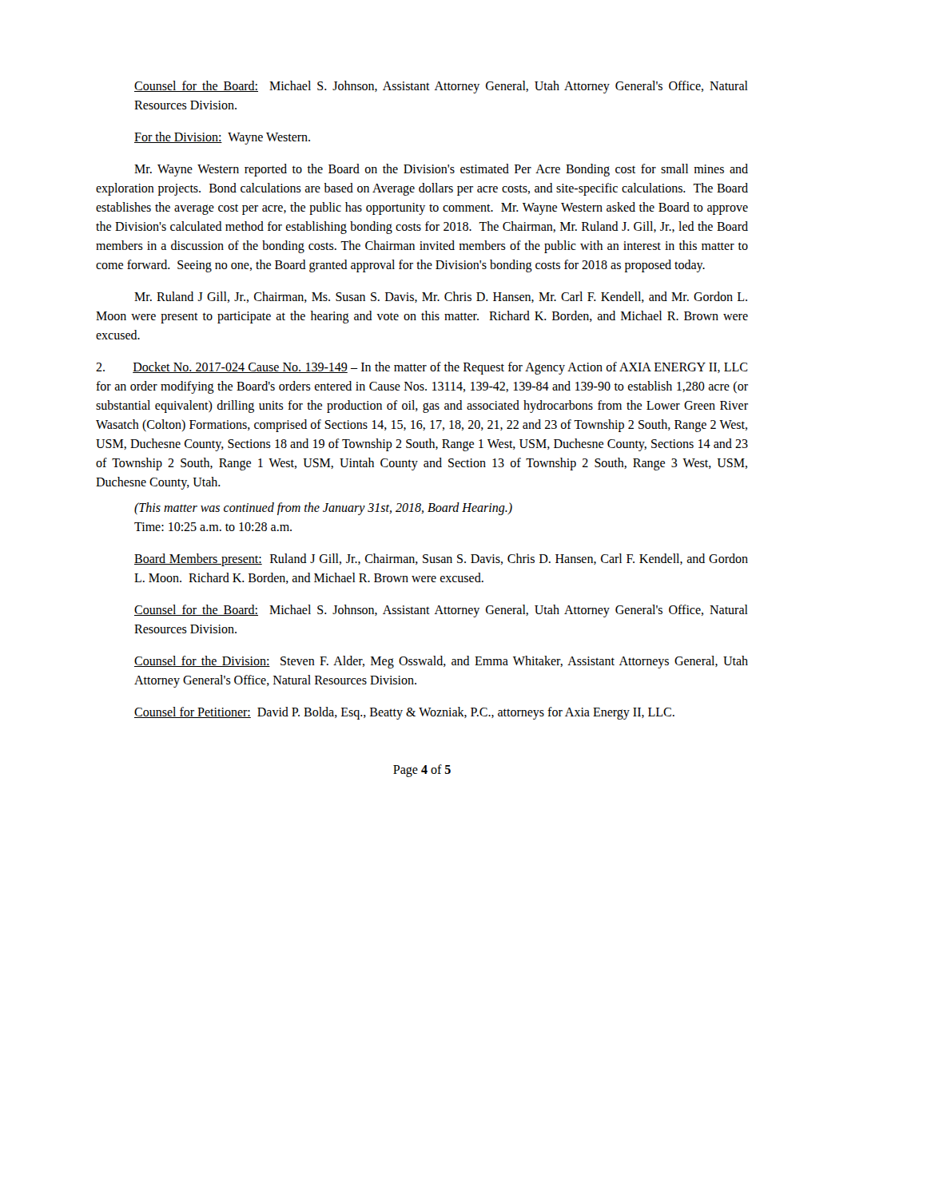Counsel for the Board: Michael S. Johnson, Assistant Attorney General, Utah Attorney General's Office, Natural Resources Division.
For the Division: Wayne Western.
Mr. Wayne Western reported to the Board on the Division's estimated Per Acre Bonding cost for small mines and exploration projects. Bond calculations are based on Average dollars per acre costs, and site-specific calculations. The Board establishes the average cost per acre, the public has opportunity to comment. Mr. Wayne Western asked the Board to approve the Division's calculated method for establishing bonding costs for 2018. The Chairman, Mr. Ruland J. Gill, Jr., led the Board members in a discussion of the bonding costs. The Chairman invited members of the public with an interest in this matter to come forward. Seeing no one, the Board granted approval for the Division's bonding costs for 2018 as proposed today.
Mr. Ruland J Gill, Jr., Chairman, Ms. Susan S. Davis, Mr. Chris D. Hansen, Mr. Carl F. Kendell, and Mr. Gordon L. Moon were present to participate at the hearing and vote on this matter. Richard K. Borden, and Michael R. Brown were excused.
2. Docket No. 2017-024 Cause No. 139-149 – In the matter of the Request for Agency Action of AXIA ENERGY II, LLC for an order modifying the Board's orders entered in Cause Nos. 13114, 139-42, 139-84 and 139-90 to establish 1,280 acre (or substantial equivalent) drilling units for the production of oil, gas and associated hydrocarbons from the Lower Green River Wasatch (Colton) Formations, comprised of Sections 14, 15, 16, 17, 18, 20, 21, 22 and 23 of Township 2 South, Range 2 West, USM, Duchesne County, Sections 18 and 19 of Township 2 South, Range 1 West, USM, Duchesne County, Sections 14 and 23 of Township 2 South, Range 1 West, USM, Uintah County and Section 13 of Township 2 South, Range 3 West, USM, Duchesne County, Utah.
(This matter was continued from the January 31st, 2018, Board Hearing.)
Time: 10:25 a.m. to 10:28 a.m.
Board Members present: Ruland J Gill, Jr., Chairman, Susan S. Davis, Chris D. Hansen, Carl F. Kendell, and Gordon L. Moon. Richard K. Borden, and Michael R. Brown were excused.
Counsel for the Board: Michael S. Johnson, Assistant Attorney General, Utah Attorney General's Office, Natural Resources Division.
Counsel for the Division: Steven F. Alder, Meg Osswald, and Emma Whitaker, Assistant Attorneys General, Utah Attorney General's Office, Natural Resources Division.
Counsel for Petitioner: David P. Bolda, Esq., Beatty & Wozniak, P.C., attorneys for Axia Energy II, LLC.
Page 4 of 5